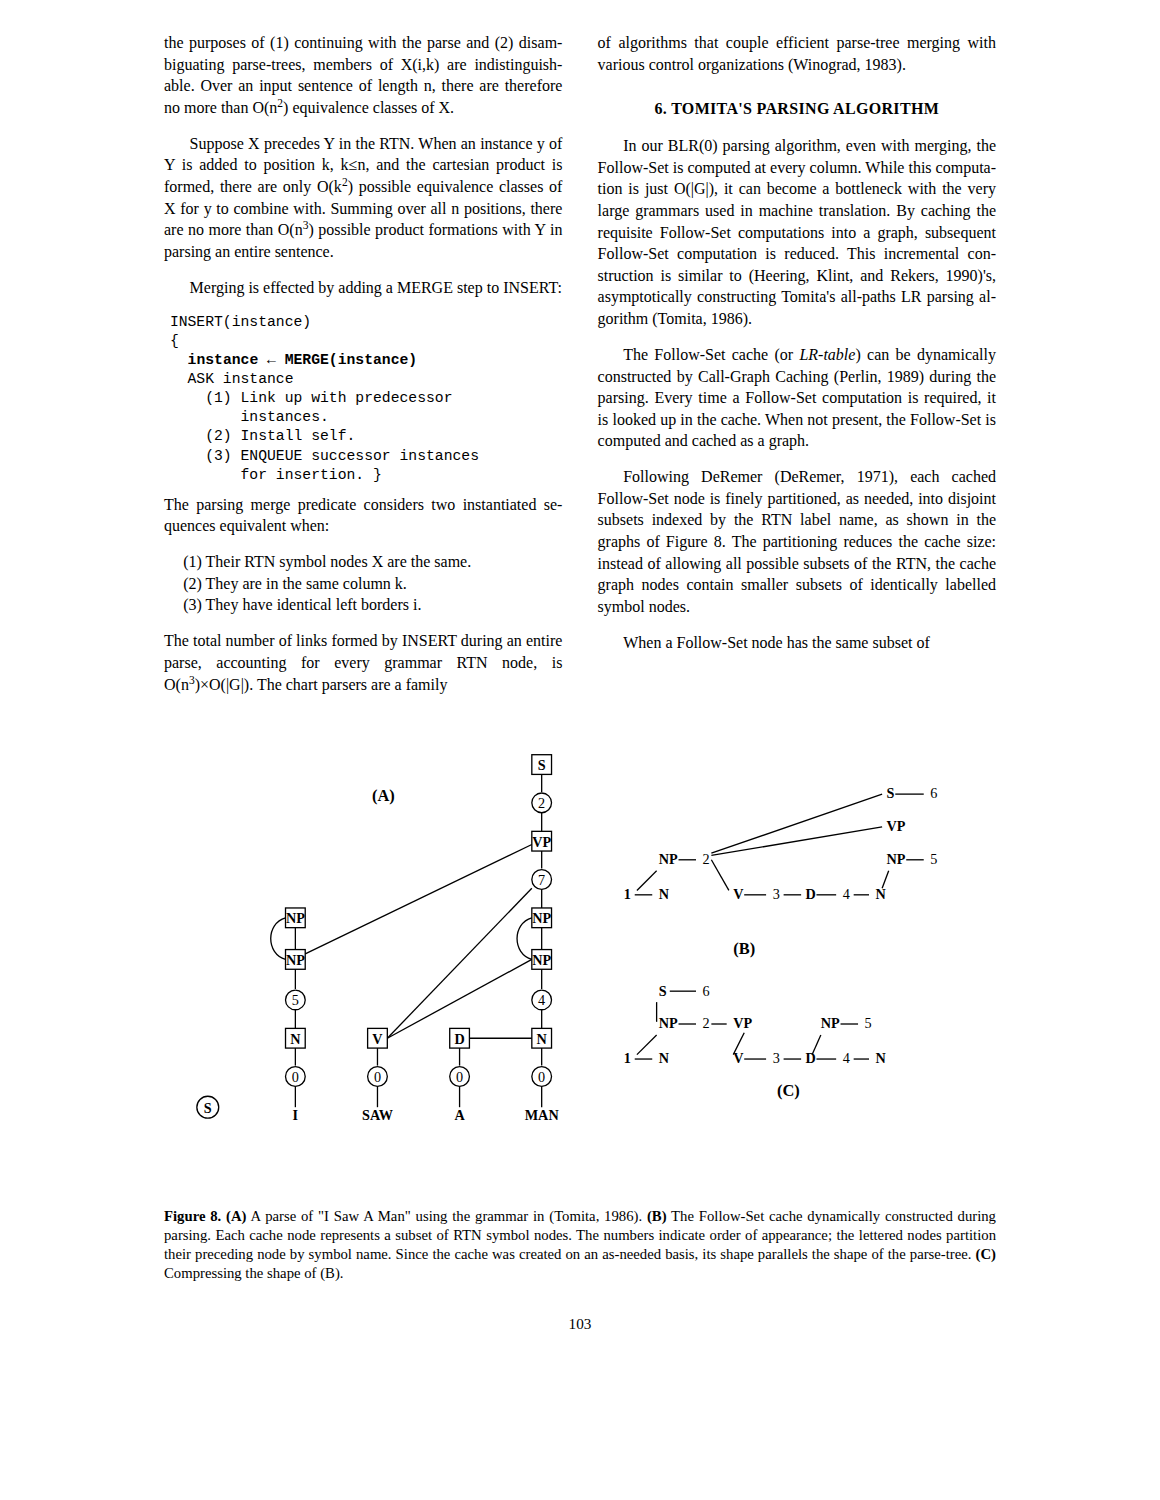the purposes of (1) continuing with the parse and (2) disambiguating parse-trees, members of X(i,k) are indistinguishable. Over an input sentence of length n, there are therefore no more than O(n2) equivalence classes of X.
Suppose X precedes Y in the RTN. When an instance y of Y is added to position k, k≤n, and the cartesian product is formed, there are only O(k2) possible equivalence classes of X for y to combine with. Summing over all n positions, there are no more than O(n3) possible product formations with Y in parsing an entire sentence.
Merging is effected by adding a MERGE step to INSERT:
INSERT(instance)
{
  instance ← MERGE(instance)
  ASK instance
    (1) Link up with predecessor
        instances.
    (2) Install self.
    (3) ENQUEUE successor instances
        for insertion. }
The parsing merge predicate considers two instantiated sequences equivalent when:
(1) Their RTN symbol nodes X are the same.
(2) They are in the same column k.
(3) They have identical left borders i.
The total number of links formed by INSERT during an entire parse, accounting for every grammar RTN node, is O(n3)×O(|G|). The chart parsers are a family
of algorithms that couple efficient parse-tree merging with various control organizations (Winograd, 1983).
6. TOMITA'S PARSING ALGORITHM
In our BLR(0) parsing algorithm, even with merging, the Follow-Set is computed at every column. While this computation is just O(|G|), it can become a bottleneck with the very large grammars used in machine translation. By caching the requisite Follow-Set computations into a graph, subsequent Follow-Set computation is reduced. This incremental construction is similar to (Heering, Klint, and Rekers, 1990)'s, asymptotically constructing Tomita's all-paths LR parsing algorithm (Tomita, 1986).
The Follow-Set cache (or LR-table) can be dynamically constructed by Call-Graph Caching (Perlin, 1989) during the parsing. Every time a Follow-Set computation is required, it is looked up in the cache. When not present, the Follow-Set is computed and cached as a graph.
Following DeRemer (DeRemer, 1971), each cached Follow-Set node is finely partitioned, as needed, into disjoint subsets indexed by the RTN label name, as shown in the graphs of Figure 8. The partitioning reduces the cache size: instead of allowing all possible subsets of the RTN, the cache graph nodes contain smaller subsets of identically labelled symbol nodes.
When a Follow-Set node has the same subset of
(A) S 2 VP 7 NP NP 4 N 0 MAN NP NP 5 N 0 I S V 0 SAW D 0 A (B) 1 N NP 2 V 3 D 4 N NP 5 VP S 6 (C) 1 N NP 2 VP S 6 V 3 D 4 N NP 5
Figure 8. (A) A parse of "I Saw A Man" using the grammar in (Tomita, 1986). (B) The Follow-Set cache dynamically constructed during parsing. Each cache node represents a subset of RTN symbol nodes. The numbers indicate order of appearance; the lettered nodes partition their preceding node by symbol name. Since the cache was created on an as-needed basis, its shape parallels the shape of the parse-tree. (C) Compressing the shape of (B).
103